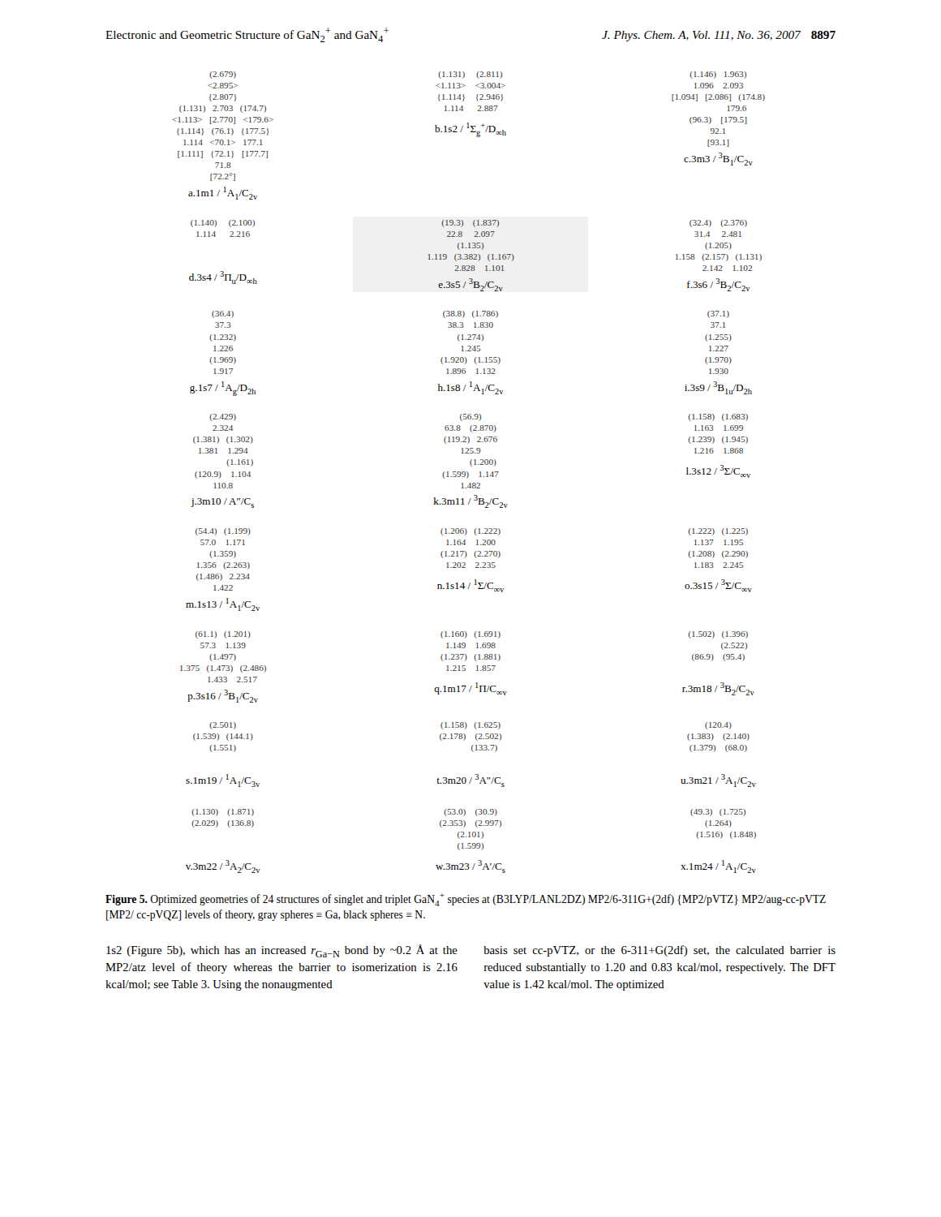Electronic and Geometric Structure of GaN2+ and GaN4+
J. Phys. Chem. A, Vol. 111, No. 36, 2007 8897
(2.679) <2.895> {2.807} (1.131) 2.703 (174.7) <1.113> [2.770] <179.6> {1.114} (76.1) {177.5} 1.114 <70.1> 177.1 [1.111] {72.1} [177.7] 71.8 [72.2°]
a.1m1 / 1A1/C2v
(1.131) (2.811) <1.113> <3.004> {1.114} {2.946} 1.114 2.887
b.1s2 / 1Σg+/D∞h
(1.146) 1.963) 1.096 2.093 [1.094] [2.086] (174.8) 179.6 (96.3) [179.5] 92.1 [93.1]
c.3m3 / 3B1/C2v
(1.140) (2.100) 1.114 2.216
d.3s4 / 3Πu/D∞h
(19.3) (1.837) 22.8 2.097 (1.135) 1.119 (3.382) (1.167) 2.828 1.101
e.3s5 / 3B2/C2v
(32.4) (2.376) 31.4 2.481 (1.205) 1.158 (2.157) (1.131) 2.142 1.102
f.3s6 / 3B2/C2v
(36.4) 37.3 (1.232) 1.226 (1.969) 1.917
g.1s7 / 1Ag/D2h
(38.8) (1.786) 38.3 1.830 (1.274) 1.245 (1.920) (1.155) 1.896 1.132
h.1s8 / 1A1/C2v
(37.1) 37.1 (1.255) 1.227 (1.970) 1.930
i.3s9 / 3B1u/D2h
(2.429) 2.324 (1.381) (1.302) 1.381 1.294 (1.161) (120.9) 1.104 110.8
j.3m10 / A″/Cs
(56.9) 63.8 (2.870) (119.2) 2.676 125.9 (1.200) (1.599) 1.147 1.482
k.3m11 / 3B2/C2v
(1.158) (1.683) 1.163 1.699 (1.239) (1.945) 1.216 1.868
l.3s12 / 3Σ/C∞v
(54.4) (1.199) 57.0 1.171 (1.359) 1.356 (2.263) (1.486) 2.234 1.422
m.1s13 / 1A1/C2v
(1.206) (1.222) 1.164 1.200 (1.217) (2.270) 1.202 2.235
n.1s14 / 1Σ/C∞v
(1.222) (1.225) 1.137 1.195 (1.208) (2.290) 1.183 2.245
o.3s15 / 3Σ/C∞v
(61.1) (1.201) 57.3 1.139 (1.497) 1.375 (1.473) (2.486) 1.433 2.517
p.3s16 / 3B1/C2v
(1.160) (1.691) 1.149 1.698 (1.237) (1.881) 1.215 1.857
q.1m17 / 1Π/C∞v
(1.502) (1.396) (2.522) (86.9) (95.4)
r.3m18 / 3B2/C2v
(2.501) (1.539) (144.1) (1.551)
s.1m19 / 1A1/C3v
(1.158) (1.625) (2.178) (2.502) (133.7)
t.3m20 / 3A″/Cs
(120.4) (1.383) (2.140) (1.379) (68.0)
u.3m21 / 3A1/C2v
(1.130) (1.871) (2.029) (136.8)
v.3m22 / 3A2/C2v
(53.0) (30.9) (2.353) (2.997) (2.101) (1.599)
w.3m23 / 3A′/Cs
(49.3) (1.725) (1.264) (1.516) (1.848)
x.1m24 / 1A1/C2v
Figure 5. Optimized geometries of 24 structures of singlet and triplet GaN4+ species at (B3LYP/LANL2DZ) MP2/6-311G+(2df) {MP2/pVTZ} MP2/aug-cc-pVTZ [MP2/ cc-pVQZ] levels of theory, gray spheres ≡ Ga, black spheres ≡ N.
1s2 (Figure 5b), which has an increased rGa−N bond by ~0.2 Å at the MP2/atz level of theory whereas the barrier to isomerization is 2.16 kcal/mol; see Table 3. Using the nonaugmented
basis set cc-pVTZ, or the 6-311+G(2df) set, the calculated barrier is reduced substantially to 1.20 and 0.83 kcal/mol, respectively. The DFT value is 1.42 kcal/mol. The optimized